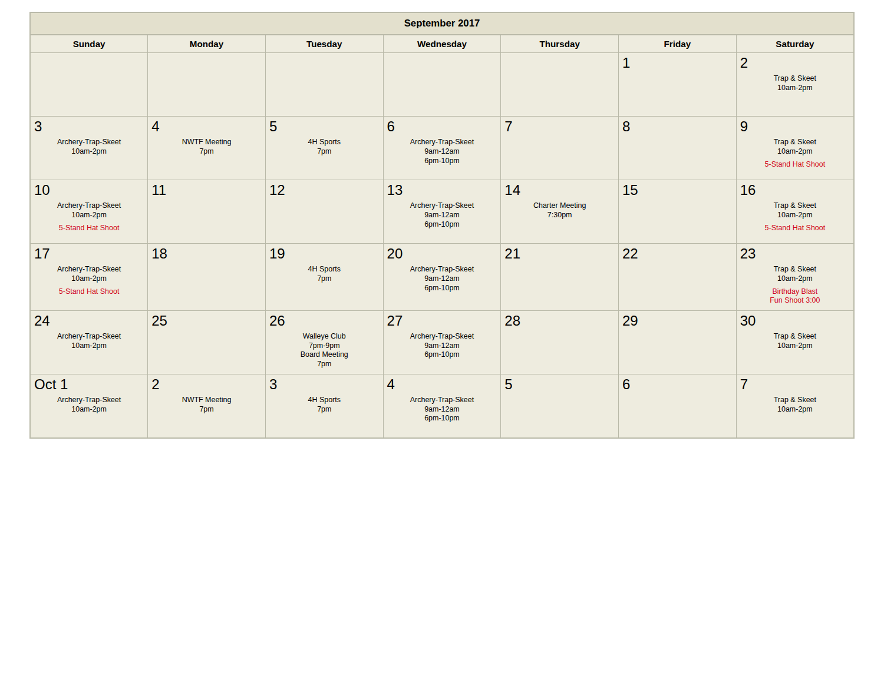September 2017
| Sunday | Monday | Tuesday | Wednesday | Thursday | Friday | Saturday |
| --- | --- | --- | --- | --- | --- | --- |
| | | | | | 1 | 2 Trap & Skeet 10am-2pm |
| 3 Archery-Trap-Skeet 10am-2pm | 4 NWTF Meeting 7pm | 5 4H Sports 7pm | 6 Archery-Trap-Skeet 9am-12am 6pm-10pm | 7 | 8 | 9 Trap & Skeet 10am-2pm 5-Stand Hat Shoot |
| 10 Archery-Trap-Skeet 10am-2pm 5-Stand Hat Shoot | 11 | 12 | 13 Archery-Trap-Skeet 9am-12am 6pm-10pm | 14 Charter Meeting 7:30pm | 15 | 16 Trap & Skeet 10am-2pm 5-Stand Hat Shoot |
| 17 Archery-Trap-Skeet 10am-2pm 5-Stand Hat Shoot | 18 | 19 4H Sports 7pm | 20 Archery-Trap-Skeet 9am-12am 6pm-10pm | 21 | 22 | 23 Trap & Skeet 10am-2pm Birthday Blast Fun Shoot 3:00 |
| 24 Archery-Trap-Skeet 10am-2pm | 25 | 26 Walleye Club 7pm-9pm Board Meeting 7pm | 27 Archery-Trap-Skeet 9am-12am 6pm-10pm | 28 | 29 | 30 Trap & Skeet 10am-2pm |
| Oct 1 Archery-Trap-Skeet 10am-2pm | 2 NWTF Meeting 7pm | 3 4H Sports 7pm | 4 Archery-Trap-Skeet 9am-12am 6pm-10pm | 5 | 6 | 7 Trap & Skeet 10am-2pm |